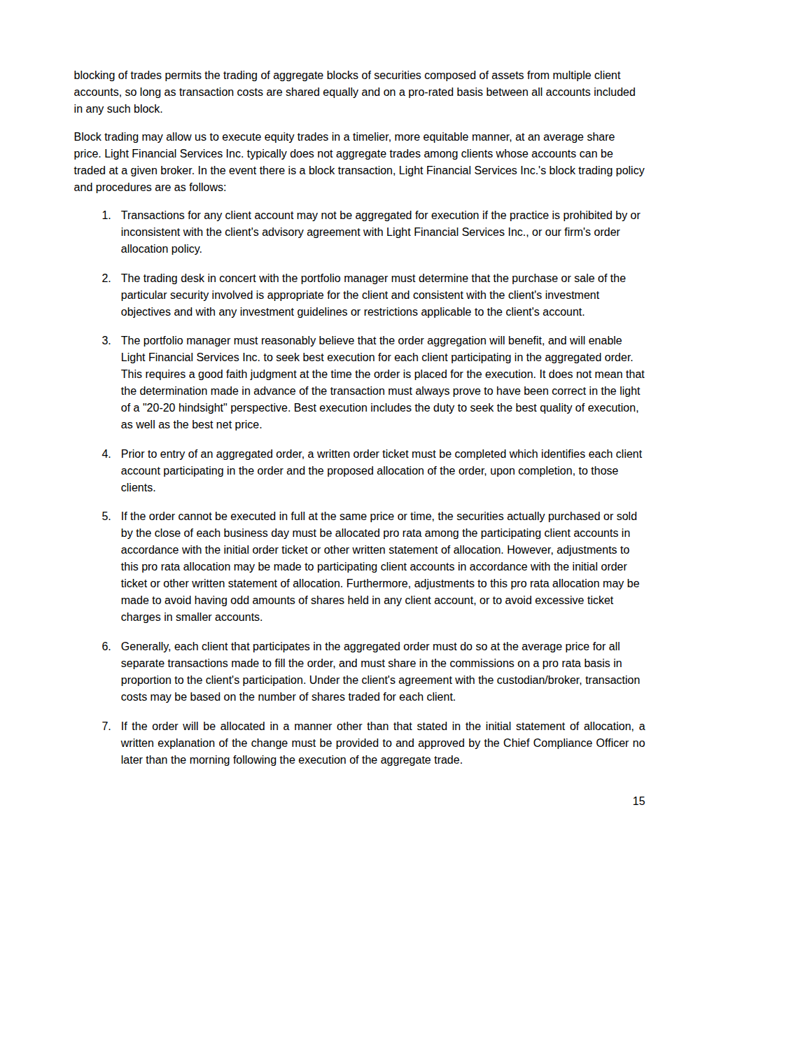blocking of trades permits the trading of aggregate blocks of securities composed of assets from multiple client accounts, so long as transaction costs are shared equally and on a pro-rated basis between all accounts included in any such block.
Block trading may allow us to execute equity trades in a timelier, more equitable manner, at an average share price. Light Financial Services Inc. typically does not aggregate trades among clients whose accounts can be traded at a given broker. In the event there is a block transaction, Light Financial Services Inc.'s block trading policy and procedures are as follows:
Transactions for any client account may not be aggregated for execution if the practice is prohibited by or inconsistent with the client's advisory agreement with Light Financial Services Inc., or our firm's order allocation policy.
The trading desk in concert with the portfolio manager must determine that the purchase or sale of the particular security involved is appropriate for the client and consistent with the client's investment objectives and with any investment guidelines or restrictions applicable to the client's account.
The portfolio manager must reasonably believe that the order aggregation will benefit, and will enable Light Financial Services Inc. to seek best execution for each client participating in the aggregated order. This requires a good faith judgment at the time the order is placed for the execution. It does not mean that the determination made in advance of the transaction must always prove to have been correct in the light of a "20-20 hindsight" perspective. Best execution includes the duty to seek the best quality of execution, as well as the best net price.
Prior to entry of an aggregated order, a written order ticket must be completed which identifies each client account participating in the order and the proposed allocation of the order, upon completion, to those clients.
If the order cannot be executed in full at the same price or time, the securities actually purchased or sold by the close of each business day must be allocated pro rata among the participating client accounts in accordance with the initial order ticket or other written statement of allocation. However, adjustments to this pro rata allocation may be made to participating client accounts in accordance with the initial order ticket or other written statement of allocation. Furthermore, adjustments to this pro rata allocation may be made to avoid having odd amounts of shares held in any client account, or to avoid excessive ticket charges in smaller accounts.
Generally, each client that participates in the aggregated order must do so at the average price for all separate transactions made to fill the order, and must share in the commissions on a pro rata basis in proportion to the client's participation. Under the client's agreement with the custodian/broker, transaction costs may be based on the number of shares traded for each client.
If the order will be allocated in a manner other than that stated in the initial statement of allocation, a written explanation of the change must be provided to and approved by the Chief Compliance Officer no later than the morning following the execution of the aggregate trade.
15